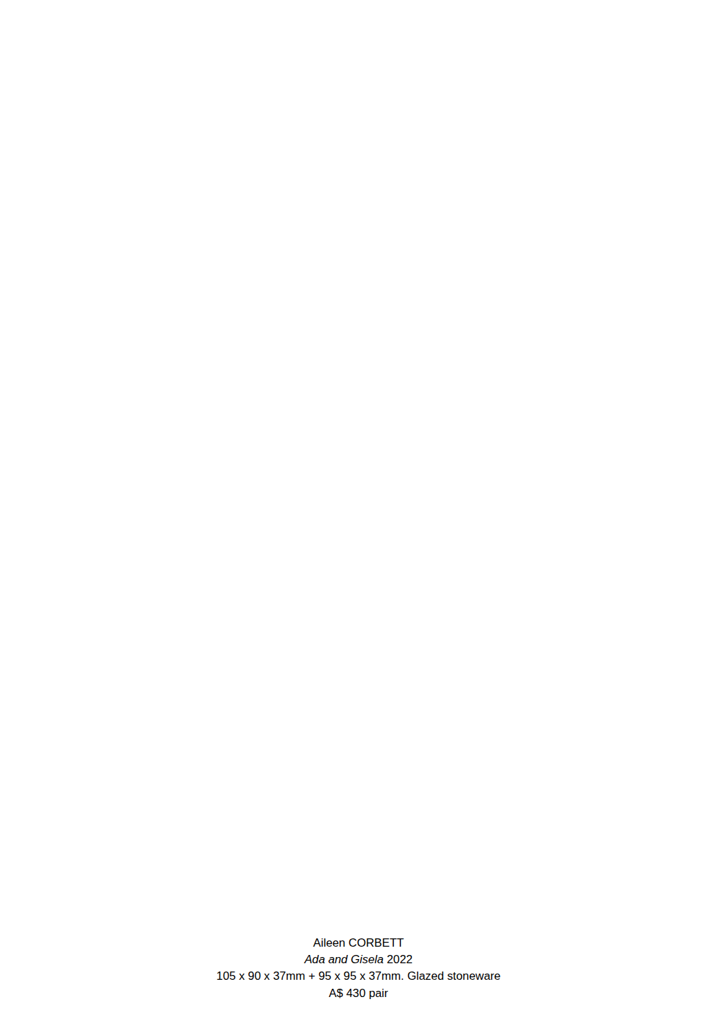Aileen CORBETT Ada and Gisela 2022 105 x 90 x 37mm + 95 x 95 x 37mm. Glazed stoneware A$ 430 pair